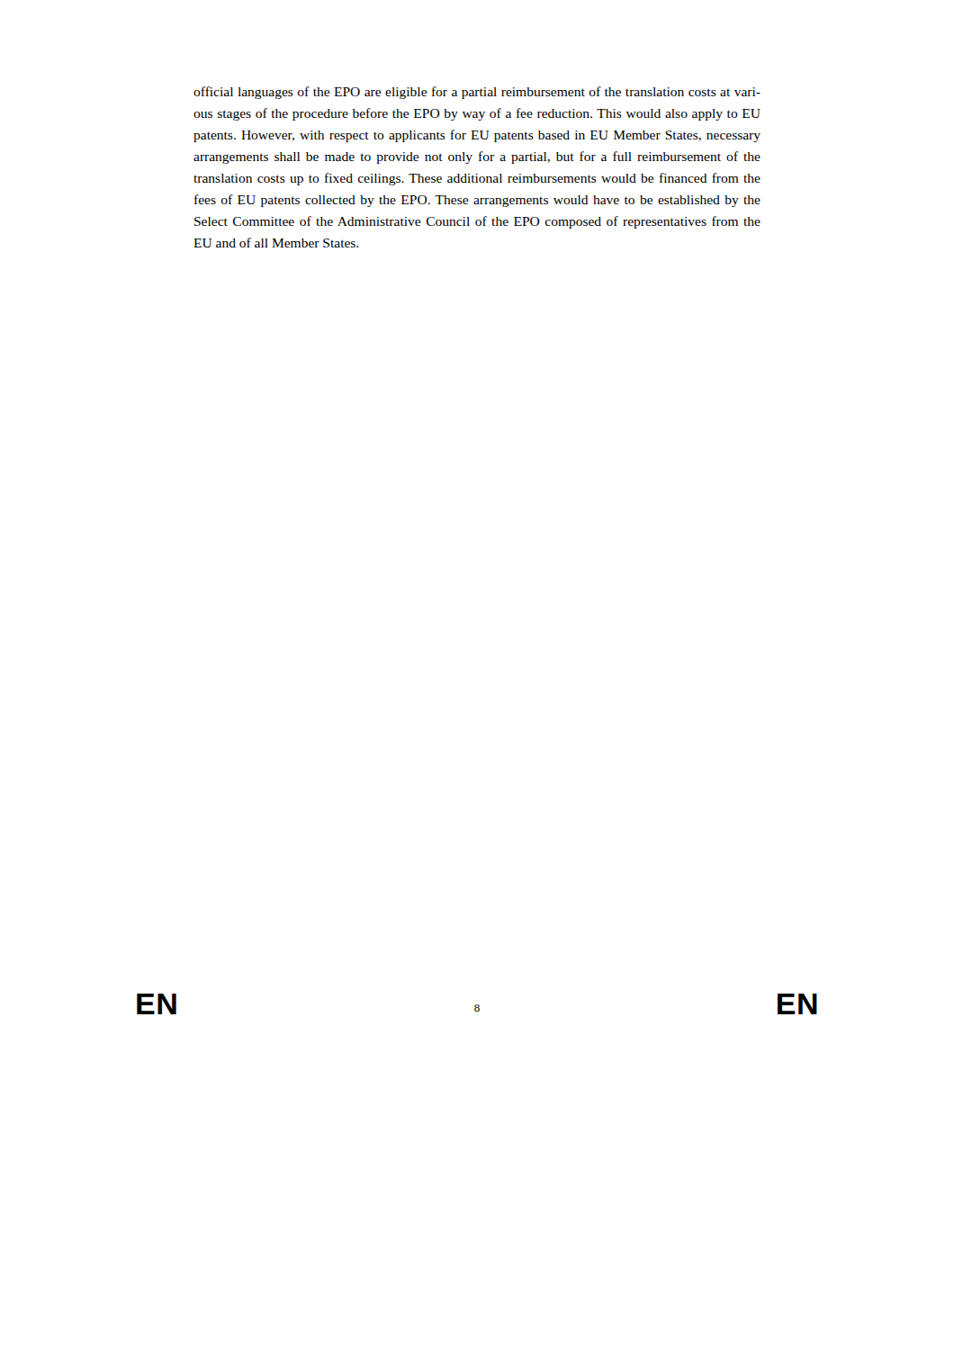official languages of the EPO are eligible for a partial reimbursement of the translation costs at various stages of the procedure before the EPO by way of a fee reduction. This would also apply to EU patents. However, with respect to applicants for EU patents based in EU Member States, necessary arrangements shall be made to provide not only for a partial, but for a full reimbursement of the translation costs up to fixed ceilings. These additional reimbursements would be financed from the fees of EU patents collected by the EPO. These arrangements would have to be established by the Select Committee of the Administrative Council of the EPO composed of representatives from the EU and of all Member States.
EN
8
EN